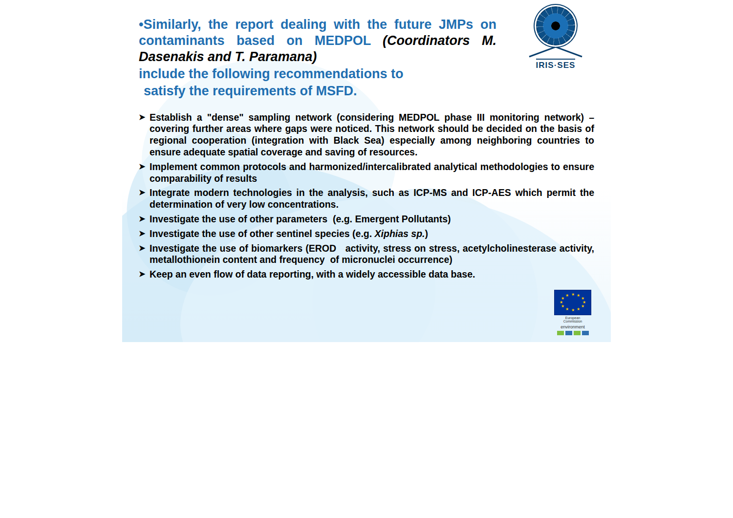IRIS·SES
•Similarly, the report dealing with the future JMPs on contaminants based on MEDPOL (Coordinators M. Dasenakis and T. Paramana) include the following recommendations to satisfy the requirements of MSFD.
Establish a "dense" sampling network (considering MEDPOL phase III monitoring network) – covering further areas where gaps were noticed. This network should be decided on the basis of regional cooperation (integration with Black Sea) especially among neighboring countries to ensure adequate spatial coverage and saving of resources.
Implement common protocols and harmonized/intercalibrated analytical methodologies to ensure comparability of results
Integrate modern technologies in the analysis, such as ICP-MS and ICP-AES which permit the determination of very low concentrations.
Investigate the use of other parameters (e.g. Emergent Pollutants)
Investigate the use of other sentinel species (e.g. Xiphias sp.)
Investigate the use of biomarkers (EROD activity, stress on stress, acetylcholinesterase activity, metallothionein content and frequency of micronuclei occurrence)
Keep an even flow of data reporting, with a widely accessible data base.
★ ★ ★ ★ ★ ★ ★ ★ ★ ★ ★ ★
European
Commission
environment